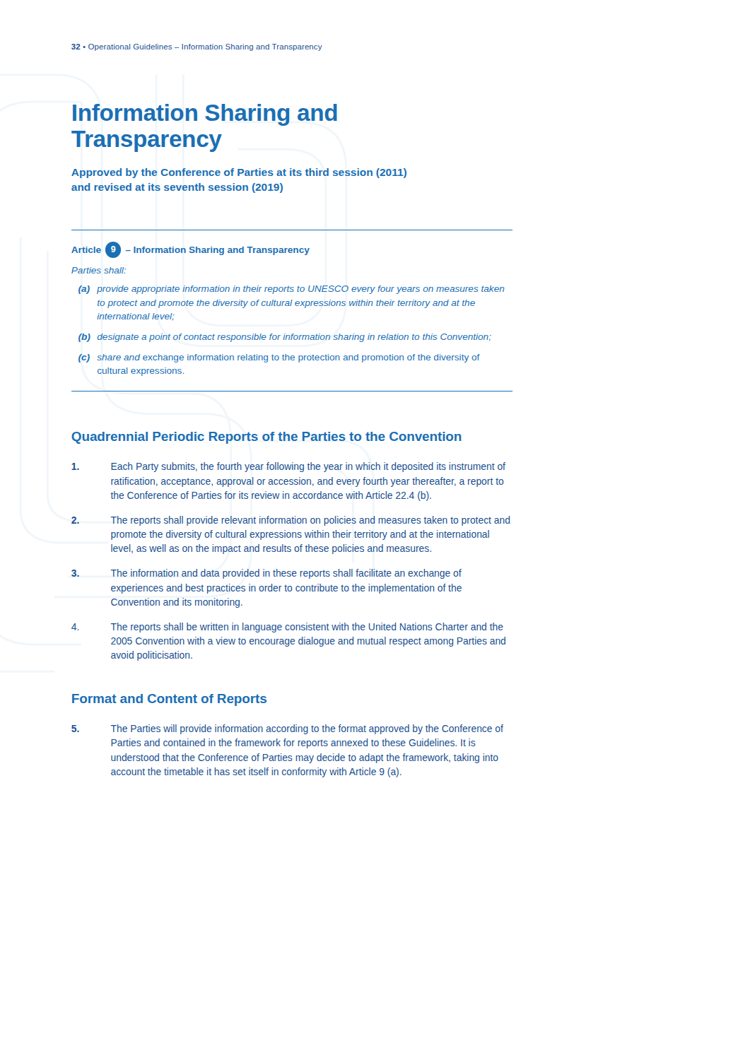32 • Operational Guidelines – Information Sharing and Transparency
Information Sharing and
Transparency
Approved by the Conference of Parties at its third session (2011)
and revised at its seventh session (2019)
Article 9 – Information Sharing and Transparency
Parties shall:
(a) provide appropriate information in their reports to UNESCO every four years on measures taken to protect and promote the diversity of cultural expressions within their territory and at the international level;
(b) designate a point of contact responsible for information sharing in relation to this Convention;
(c) share and exchange information relating to the protection and promotion of the diversity of cultural expressions.
Quadrennial Periodic Reports of the Parties to the Convention
1. Each Party submits, the fourth year following the year in which it deposited its instrument of ratification, acceptance, approval or accession, and every fourth year thereafter, a report to the Conference of Parties for its review in accordance with Article 22.4 (b).
2. The reports shall provide relevant information on policies and measures taken to protect and promote the diversity of cultural expressions within their territory and at the international level, as well as on the impact and results of these policies and measures.
3. The information and data provided in these reports shall facilitate an exchange of experiences and best practices in order to contribute to the implementation of the Convention and its monitoring.
4. The reports shall be written in language consistent with the United Nations Charter and the 2005 Convention with a view to encourage dialogue and mutual respect among Parties and avoid politicisation.
Format and Content of Reports
5. The Parties will provide information according to the format approved by the Conference of Parties and contained in the framework for reports annexed to these Guidelines. It is understood that the Conference of Parties may decide to adapt the framework, taking into account the timetable it has set itself in conformity with Article 9 (a).